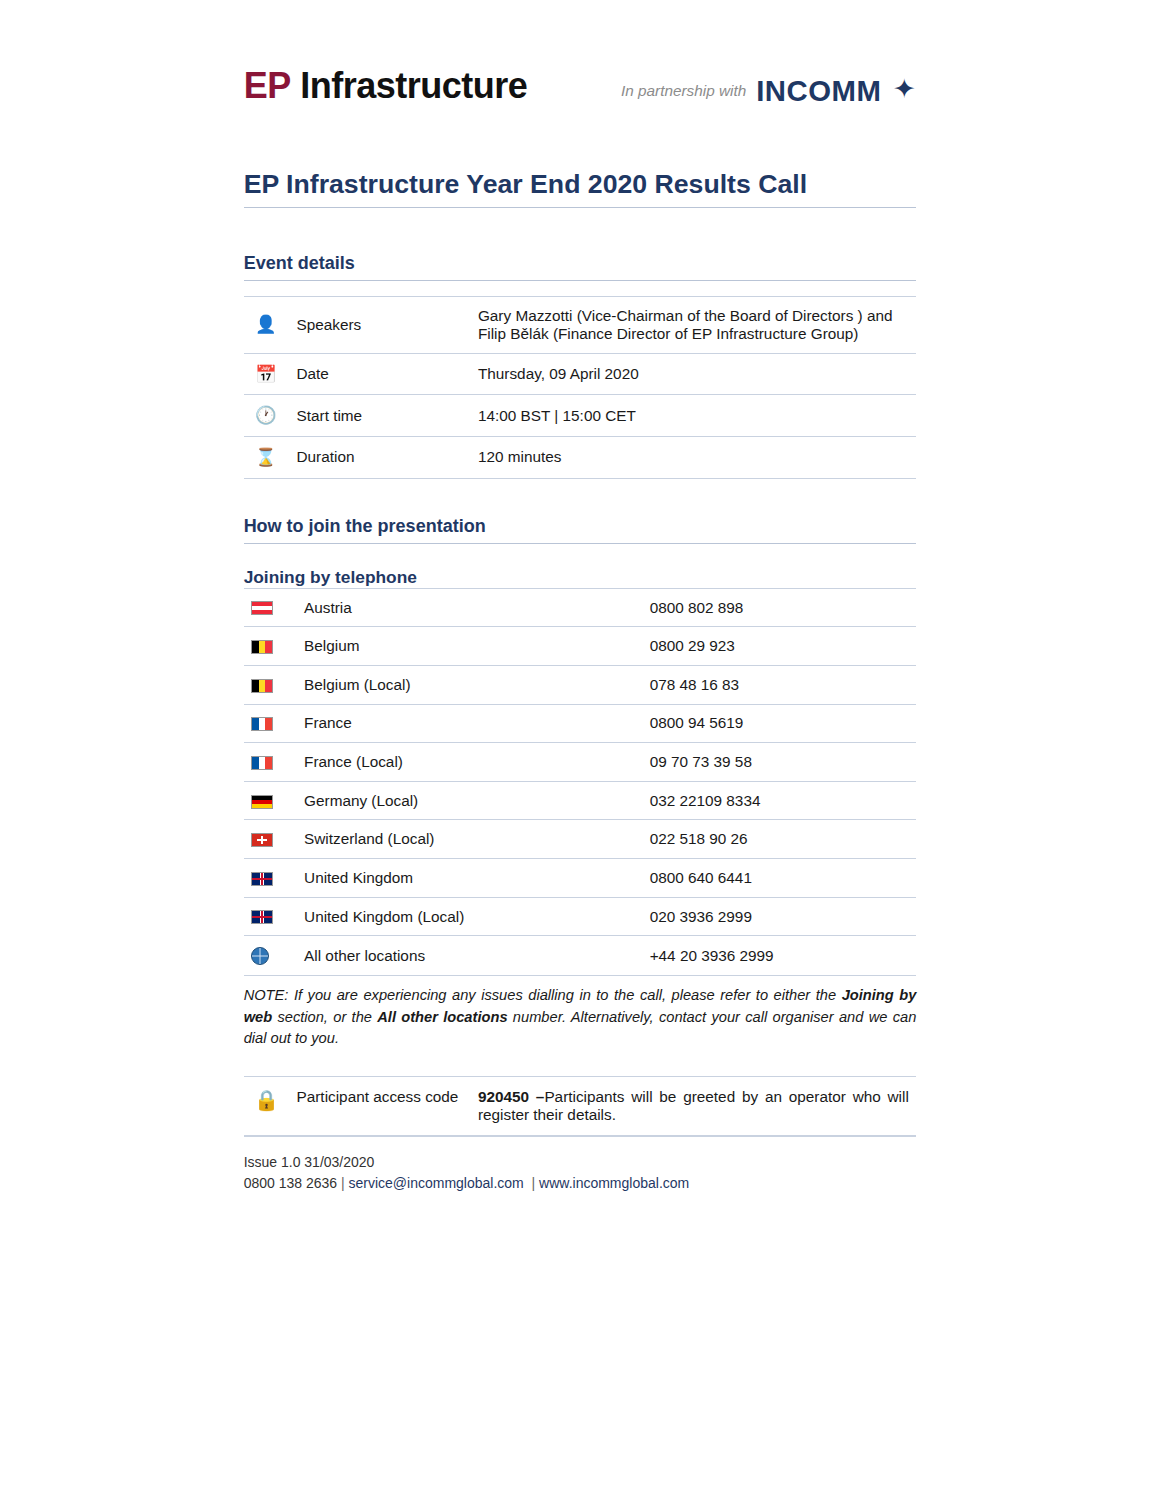EP Infrastructure
In partnership with INCOMM✦
EP Infrastructure Year End 2020 Results Call
Event details
| 👤 | Speakers | Gary Mazzotti (Vice-Chairman of the Board of Directors ) and Filip Bělák (Finance Director of EP Infrastructure Group) |
| 📅 | Date | Thursday, 09 April 2020 |
| 🕐 | Start time | 14:00 BST / 15:00 CET |
| ⌛ | Duration | 120 minutes |
How to join the presentation
Joining by telephone
| | Austria | 0800 802 898 |
| | Belgium | 0800 29 923 |
| | Belgium (Local) | 078 48 16 83 |
| | France | 0800 94 5619 |
| | France (Local) | 09 70 73 39 58 |
| | Germany (Local) | 032 22109 8334 |
| | Switzerland (Local) | 022 518 90 26 |
| | United Kingdom | 0800 640 6441 |
| | United Kingdom (Local) | 020 3936 2999 |
| | All other locations | +44 20 3936 2999 |
NOTE: If you are experiencing any issues dialling in to the call, please refer to either the Joining by web section, or the All other locations number. Alternatively, contact your call organiser and we can dial out to you.
| 🔒 | Participant access code | 920450 – Participants will be greeted by an operator who will register their details. |
Issue 1.0 31/03/2020
0800 138 2636 | service@incommglobal.com | www.incommglobal.com